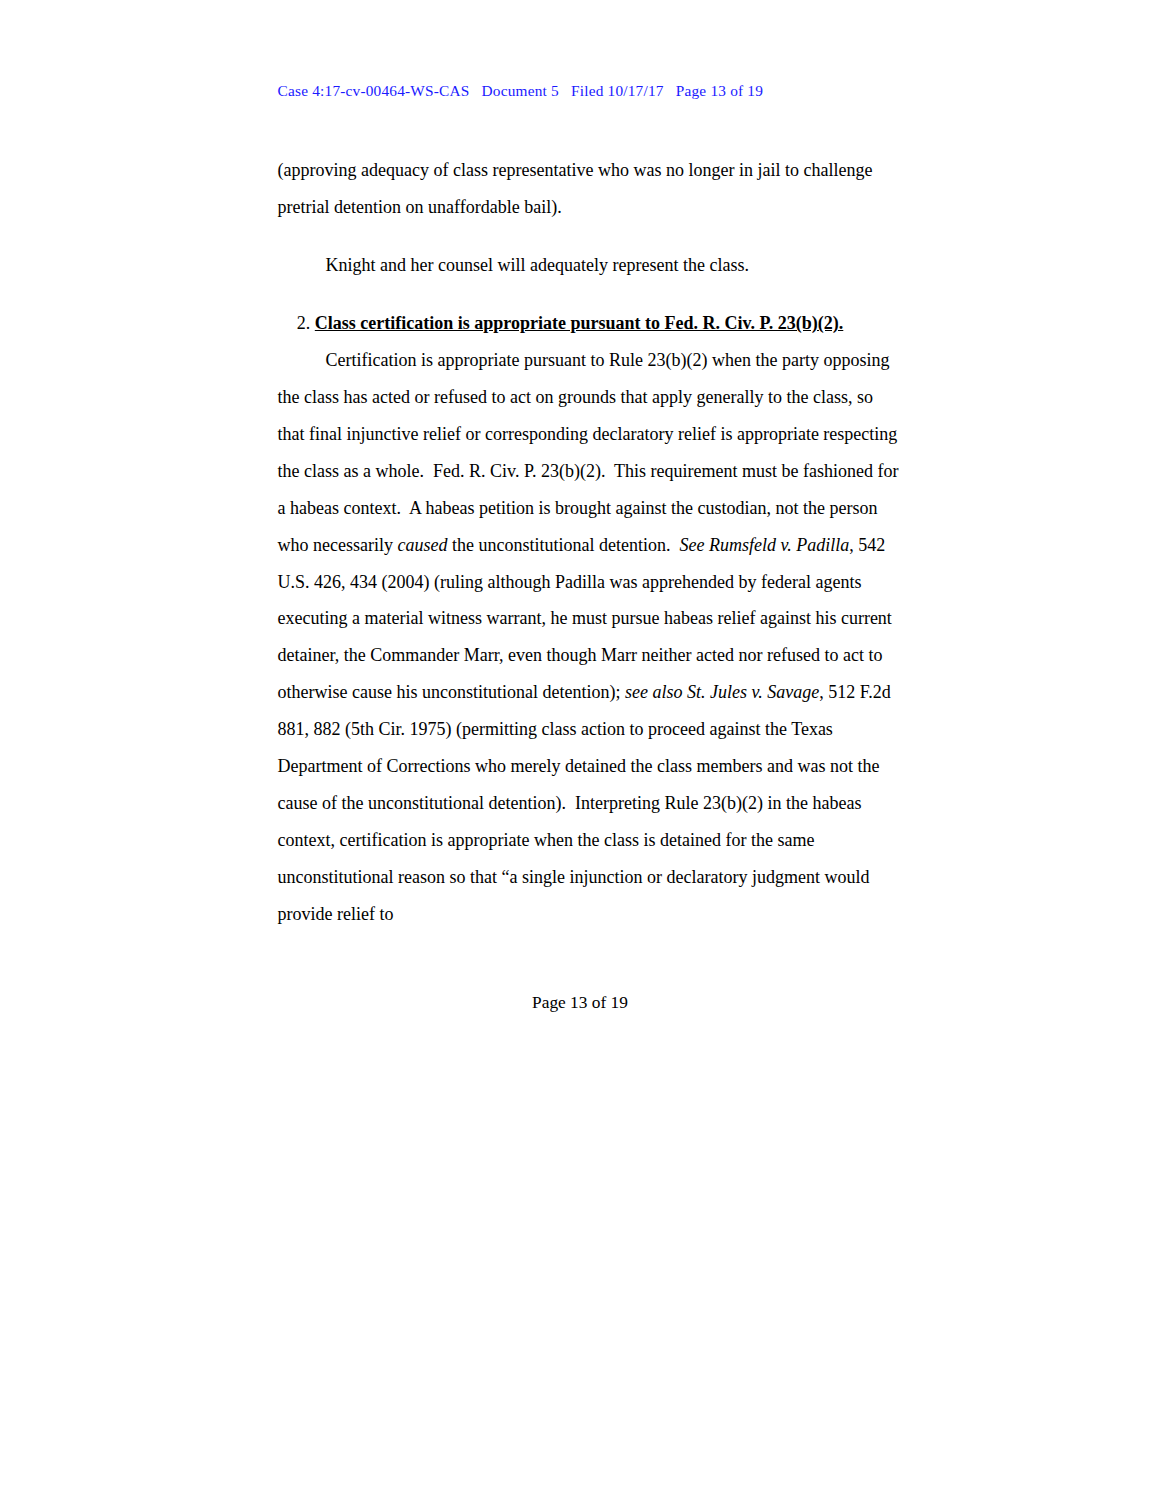Case 4:17-cv-00464-WS-CAS Document 5 Filed 10/17/17 Page 13 of 19
(approving adequacy of class representative who was no longer in jail to challenge pretrial detention on unaffordable bail).
Knight and her counsel will adequately represent the class.
2. Class certification is appropriate pursuant to Fed. R. Civ. P. 23(b)(2).
Certification is appropriate pursuant to Rule 23(b)(2) when the party opposing the class has acted or refused to act on grounds that apply generally to the class, so that final injunctive relief or corresponding declaratory relief is appropriate respecting the class as a whole. Fed. R. Civ. P. 23(b)(2). This requirement must be fashioned for a habeas context. A habeas petition is brought against the custodian, not the person who necessarily caused the unconstitutional detention. See Rumsfeld v. Padilla, 542 U.S. 426, 434 (2004) (ruling although Padilla was apprehended by federal agents executing a material witness warrant, he must pursue habeas relief against his current detainer, the Commander Marr, even though Marr neither acted nor refused to act to otherwise cause his unconstitutional detention); see also St. Jules v. Savage, 512 F.2d 881, 882 (5th Cir. 1975) (permitting class action to proceed against the Texas Department of Corrections who merely detained the class members and was not the cause of the unconstitutional detention). Interpreting Rule 23(b)(2) in the habeas context, certification is appropriate when the class is detained for the same unconstitutional reason so that “a single injunction or declaratory judgment would provide relief to
Page 13 of 19